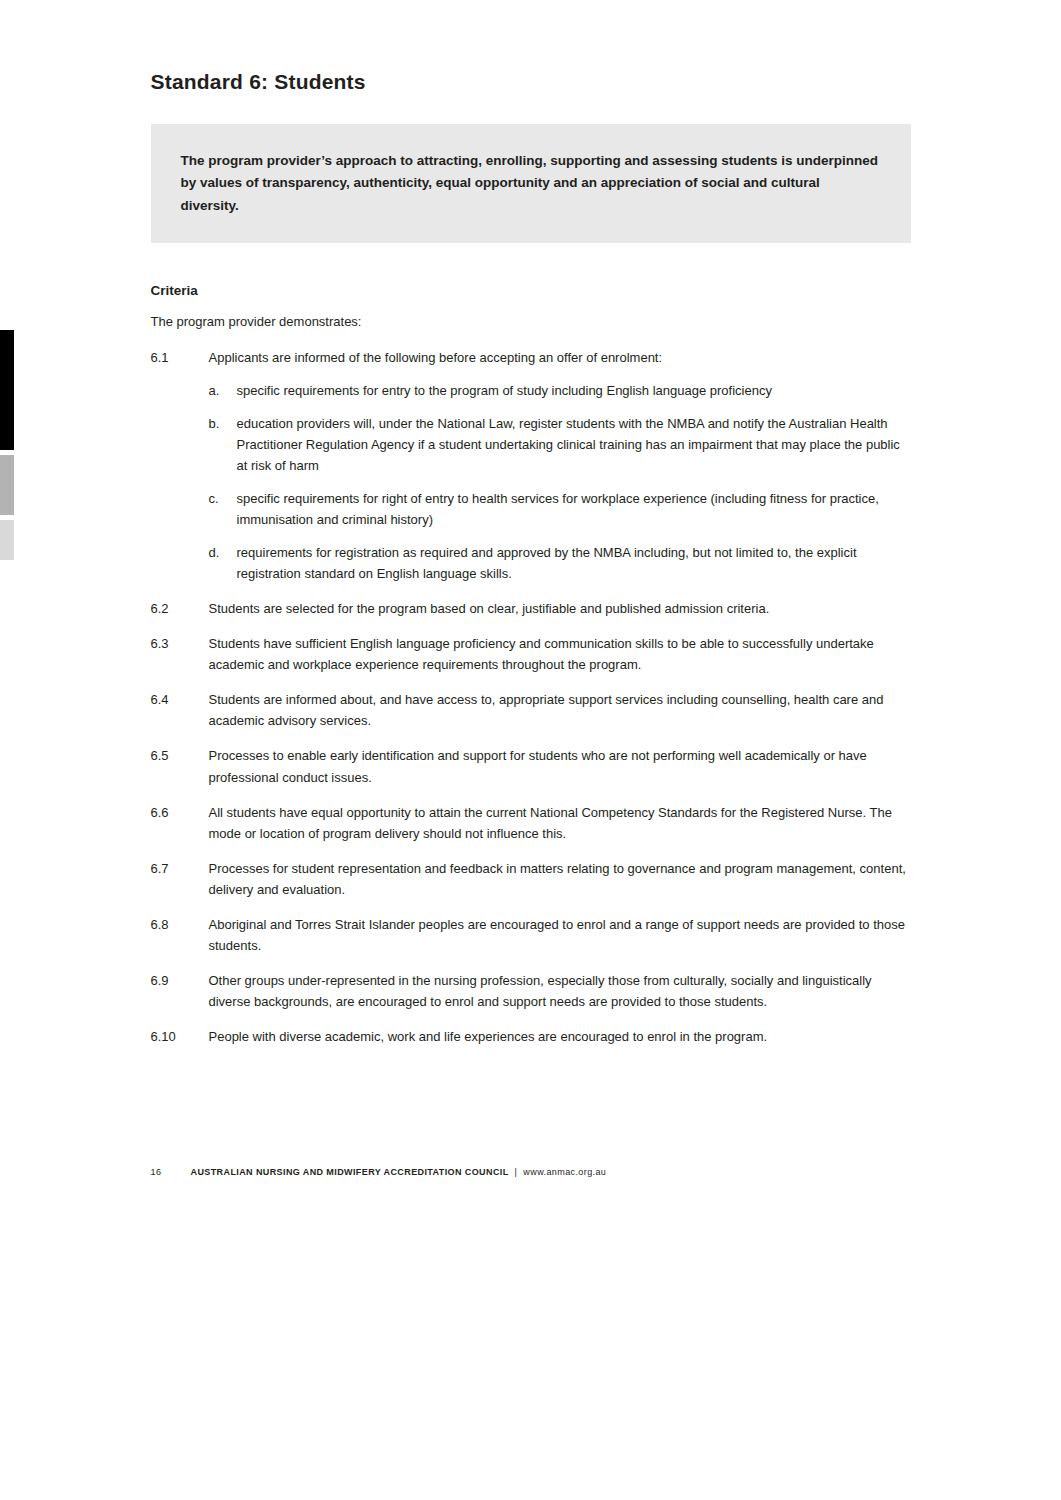Standard 6: Students
The program provider’s approach to attracting, enrolling, supporting and assessing students is underpinned by values of transparency, authenticity, equal opportunity and an appreciation of social and cultural diversity.
Criteria
The program provider demonstrates:
6.1 Applicants are informed of the following before accepting an offer of enrolment:
a. specific requirements for entry to the program of study including English language proficiency
b. education providers will, under the National Law, register students with the NMBA and notify the Australian Health Practitioner Regulation Agency if a student undertaking clinical training has an impairment that may place the public at risk of harm
c. specific requirements for right of entry to health services for workplace experience (including fitness for practice, immunisation and criminal history)
d. requirements for registration as required and approved by the NMBA including, but not limited to, the explicit registration standard on English language skills.
6.2 Students are selected for the program based on clear, justifiable and published admission criteria.
6.3 Students have sufficient English language proficiency and communication skills to be able to successfully undertake academic and workplace experience requirements throughout the program.
6.4 Students are informed about, and have access to, appropriate support services including counselling, health care and academic advisory services.
6.5 Processes to enable early identification and support for students who are not performing well academically or have professional conduct issues.
6.6 All students have equal opportunity to attain the current National Competency Standards for the Registered Nurse. The mode or location of program delivery should not influence this.
6.7 Processes for student representation and feedback in matters relating to governance and program management, content, delivery and evaluation.
6.8 Aboriginal and Torres Strait Islander peoples are encouraged to enrol and a range of support needs are provided to those students.
6.9 Other groups under-represented in the nursing profession, especially those from culturally, socially and linguistically diverse backgrounds, are encouraged to enrol and support needs are provided to those students.
6.10 People with diverse academic, work and life experiences are encouraged to enrol in the program.
16 AUSTRALIAN NURSING AND MIDWIFERY ACCREDITATION COUNCIL|www.anmac.org.au